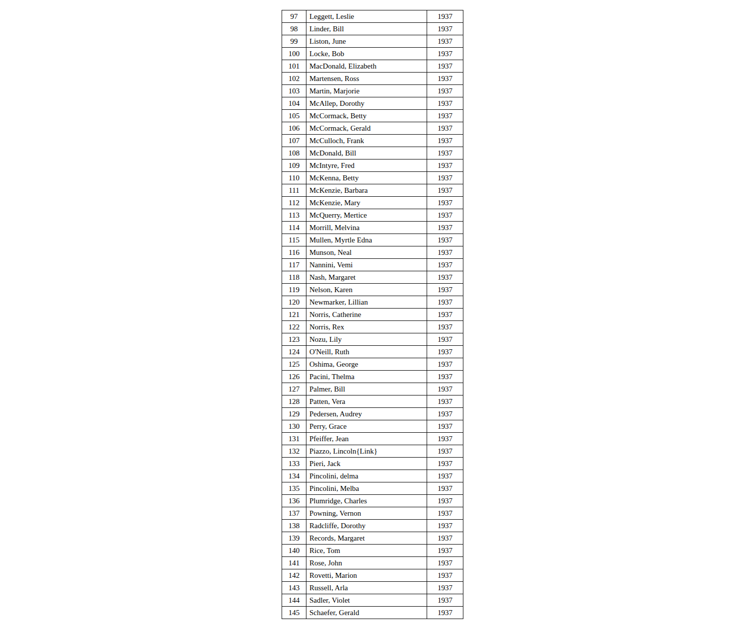| 97 | Leggett, Leslie | 1937 |
| 98 | Linder, Bill | 1937 |
| 99 | Liston, June | 1937 |
| 100 | Locke, Bob | 1937 |
| 101 | MacDonald, Elizabeth | 1937 |
| 102 | Martensen, Ross | 1937 |
| 103 | Martin, Marjorie | 1937 |
| 104 | McAllep, Dorothy | 1937 |
| 105 | McCormack, Betty | 1937 |
| 106 | McCormack, Gerald | 1937 |
| 107 | McCulloch, Frank | 1937 |
| 108 | McDonald, Bill | 1937 |
| 109 | McIntyre, Fred | 1937 |
| 110 | McKenna, Betty | 1937 |
| 111 | McKenzie, Barbara | 1937 |
| 112 | McKenzie, Mary | 1937 |
| 113 | McQuerry, Mertice | 1937 |
| 114 | Morrill, Melvina | 1937 |
| 115 | Mullen, Myrtle Edna | 1937 |
| 116 | Munson, Neal | 1937 |
| 117 | Nannini, Vemi | 1937 |
| 118 | Nash, Margaret | 1937 |
| 119 | Nelson, Karen | 1937 |
| 120 | Newmarker, Lillian | 1937 |
| 121 | Norris, Catherine | 1937 |
| 122 | Norris, Rex | 1937 |
| 123 | Nozu, Lily | 1937 |
| 124 | O'Neill, Ruth | 1937 |
| 125 | Oshima, George | 1937 |
| 126 | Pacini, Thelma | 1937 |
| 127 | Palmer, Bill | 1937 |
| 128 | Patten, Vera | 1937 |
| 129 | Pedersen, Audrey | 1937 |
| 130 | Perry, Grace | 1937 |
| 131 | Pfeiffer, Jean | 1937 |
| 132 | Piazzo, Lincoln{Link} | 1937 |
| 133 | Pieri, Jack | 1937 |
| 134 | Pincolini, delma | 1937 |
| 135 | Pincolini, Melba | 1937 |
| 136 | Plumridge, Charles | 1937 |
| 137 | Powning, Vernon | 1937 |
| 138 | Radcliffe, Dorothy | 1937 |
| 139 | Records, Margaret | 1937 |
| 140 | Rice, Tom | 1937 |
| 141 | Rose, John | 1937 |
| 142 | Rovetti, Marion | 1937 |
| 143 | Russell, Arla | 1937 |
| 144 | Sadler, Violet | 1937 |
| 145 | Schaefer, Gerald | 1937 |